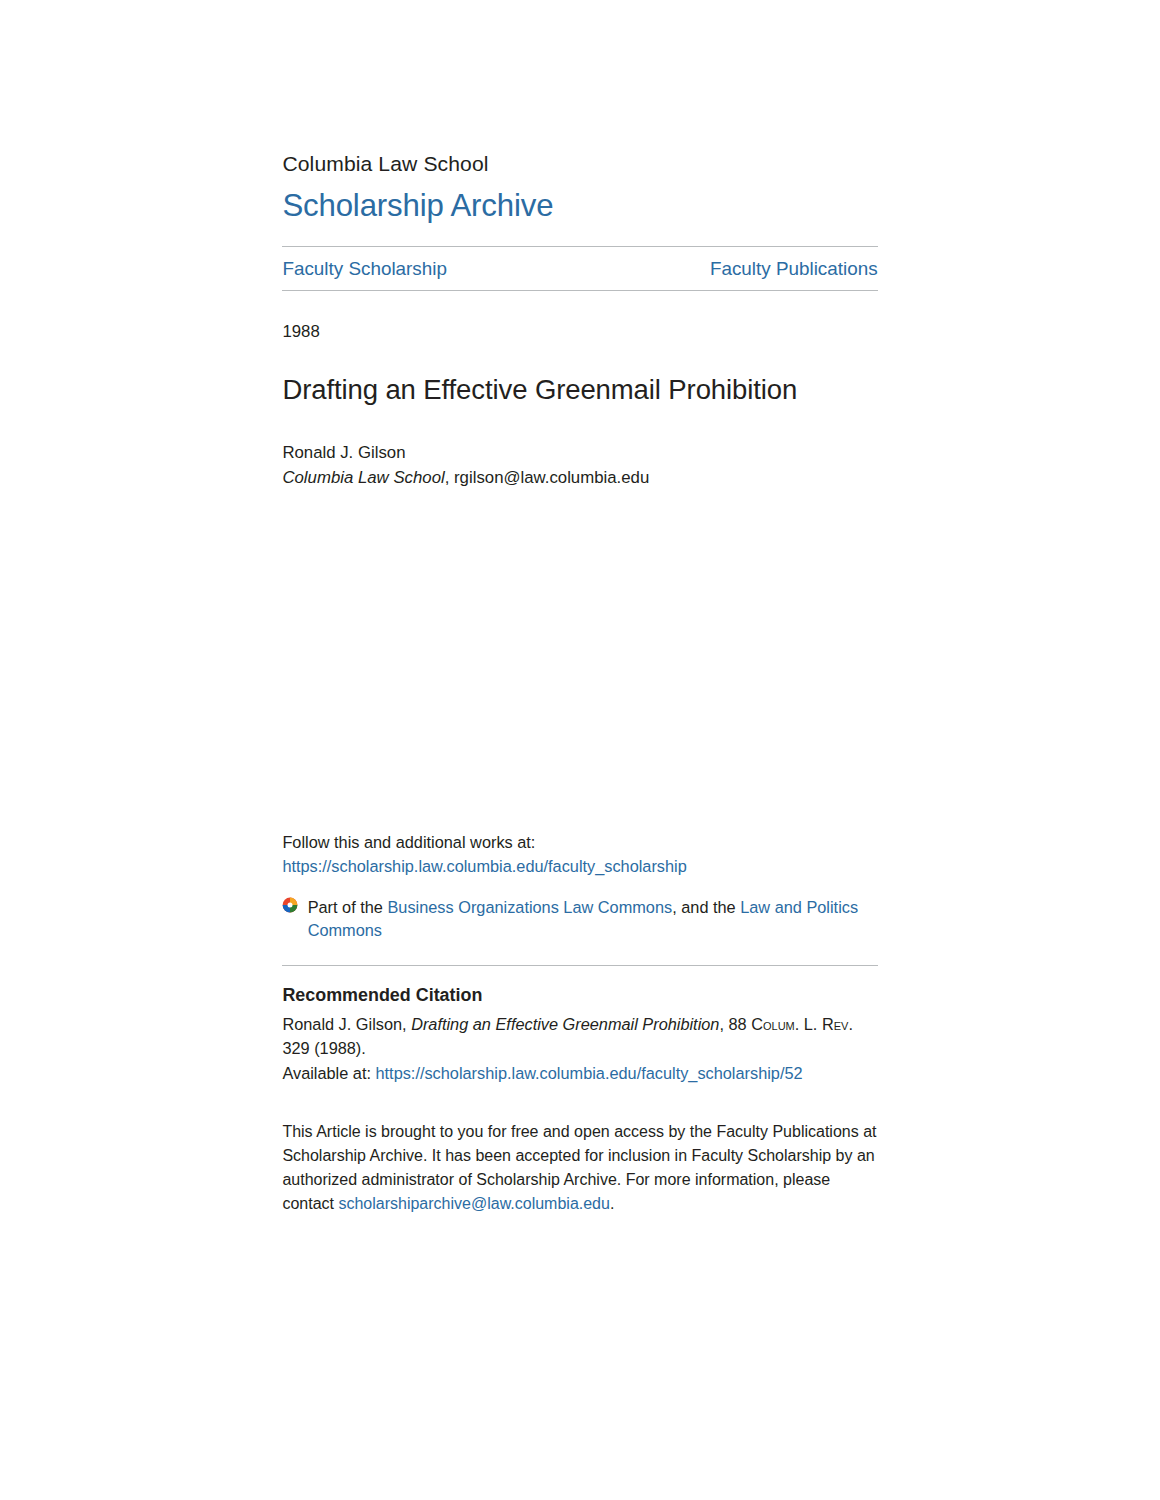Columbia Law School
Scholarship Archive
Faculty Scholarship Faculty Publications
1988
Drafting an Effective Greenmail Prohibition
Ronald J. Gilson
Columbia Law School, rgilson@law.columbia.edu
Follow this and additional works at: https://scholarship.law.columbia.edu/faculty_scholarship
Part of the Business Organizations Law Commons, and the Law and Politics Commons
Recommended Citation
Ronald J. Gilson, Drafting an Effective Greenmail Prohibition, 88 Colum. L. Rev. 329 (1988).
Available at: https://scholarship.law.columbia.edu/faculty_scholarship/52
This Article is brought to you for free and open access by the Faculty Publications at Scholarship Archive. It has been accepted for inclusion in Faculty Scholarship by an authorized administrator of Scholarship Archive. For more information, please contact scholarshiparchive@law.columbia.edu.